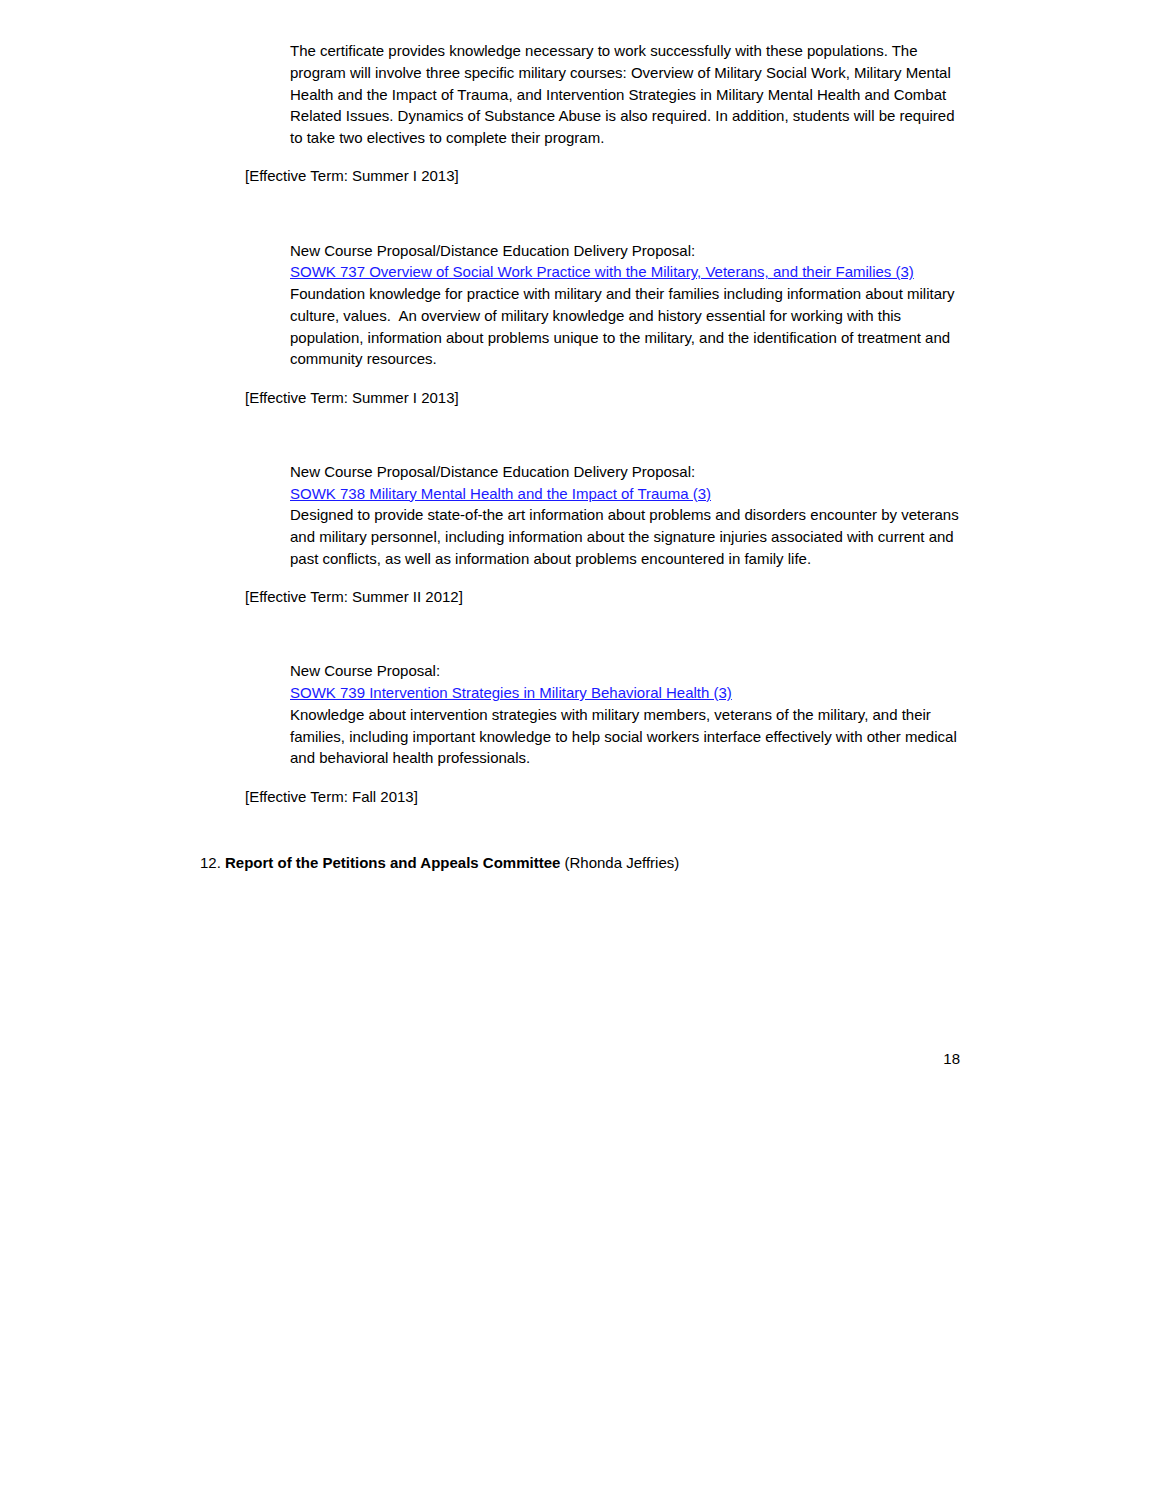The certificate provides knowledge necessary to work successfully with these populations. The program will involve three specific military courses: Overview of Military Social Work, Military Mental Health and the Impact of Trauma, and Intervention Strategies in Military Mental Health and Combat Related Issues. Dynamics of Substance Abuse is also required. In addition, students will be required to take two electives to complete their program.
[Effective Term: Summer I 2013]
New Course Proposal/Distance Education Delivery Proposal:
SOWK 737 Overview of Social Work Practice with the Military, Veterans, and their Families (3)
Foundation knowledge for practice with military and their families including information about military culture, values. An overview of military knowledge and history essential for working with this population, information about problems unique to the military, and the identification of treatment and community resources.
[Effective Term: Summer I 2013]
New Course Proposal/Distance Education Delivery Proposal:
SOWK 738 Military Mental Health and the Impact of Trauma (3)
Designed to provide state-of-the art information about problems and disorders encounter by veterans and military personnel, including information about the signature injuries associated with current and past conflicts, as well as information about problems encountered in family life.
[Effective Term: Summer II 2012]
New Course Proposal:
SOWK 739 Intervention Strategies in Military Behavioral Health (3)
Knowledge about intervention strategies with military members, veterans of the military, and their families, including important knowledge to help social workers interface effectively with other medical and behavioral health professionals.
[Effective Term: Fall 2013]
12. Report of the Petitions and Appeals Committee (Rhonda Jeffries)
18